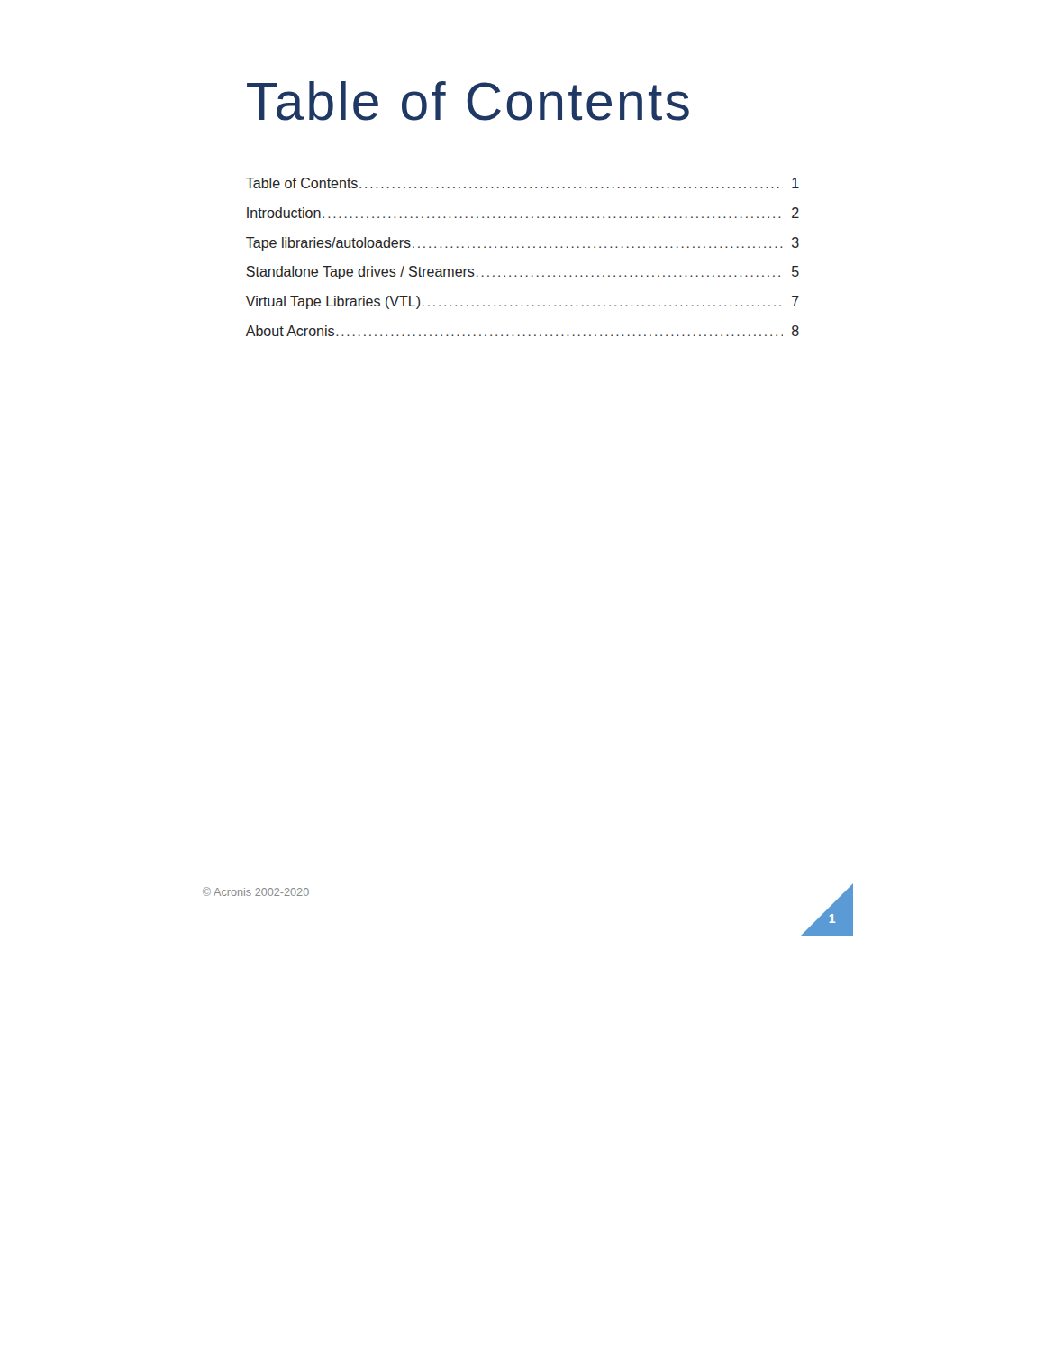Table of Contents
Table of Contents ........................................................................................................... 1
Introduction ..................................................................................................................... 2
Tape libraries/autoloaders ................................................................................................. 3
Standalone Tape drives / Streamers ..................................................................................... 5
Virtual Tape Libraries (VTL) ............................................................................................... 7
About Acronis ................................................................................................................. 8
© Acronis 2002-2020
1